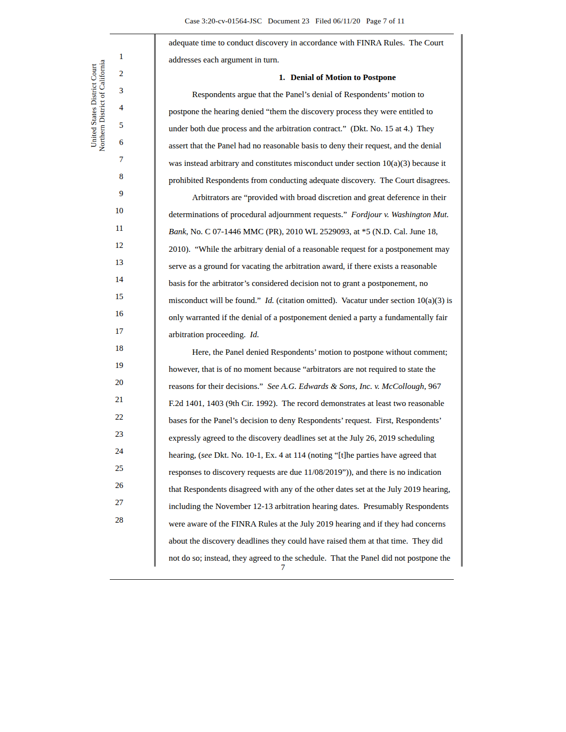Case 3:20-cv-01564-JSC Document 23 Filed 06/11/20 Page 7 of 11
1
2
3
4
5
6
7
8
9
10
11
12
13
14
15
16
17
18
19
20
21
22
23
24
25
26
27
28
United States District Court Northern District of California
adequate time to conduct discovery in accordance with FINRA Rules. The Court addresses each argument in turn.
1. Denial of Motion to Postpone
Respondents argue that the Panel’s denial of Respondents’ motion to postpone the hearing denied “them the discovery process they were entitled to under both due process and the arbitration contract.” (Dkt. No. 15 at 4.) They assert that the Panel had no reasonable basis to deny their request, and the denial was instead arbitrary and constitutes misconduct under section 10(a)(3) because it prohibited Respondents from conducting adequate discovery. The Court disagrees.
Arbitrators are “provided with broad discretion and great deference in their determinations of procedural adjournment requests.” Fordjour v. Washington Mut. Bank, No. C 07-1446 MMC (PR), 2010 WL 2529093, at *5 (N.D. Cal. June 18, 2010). “While the arbitrary denial of a reasonable request for a postponement may serve as a ground for vacating the arbitration award, if there exists a reasonable basis for the arbitrator’s considered decision not to grant a postponement, no misconduct will be found.” Id. (citation omitted). Vacatur under section 10(a)(3) is only warranted if the denial of a postponement denied a party a fundamentally fair arbitration proceeding. Id.
Here, the Panel denied Respondents’ motion to postpone without comment; however, that is of no moment because “arbitrators are not required to state the reasons for their decisions.” See A.G. Edwards & Sons, Inc. v. McCollough, 967 F.2d 1401, 1403 (9th Cir. 1992). The record demonstrates at least two reasonable bases for the Panel’s decision to deny Respondents’ request. First, Respondents’ expressly agreed to the discovery deadlines set at the July 26, 2019 scheduling hearing, (see Dkt. No. 10-1, Ex. 4 at 114 (noting “[t]he parties have agreed that responses to discovery requests are due 11/08/2019”)), and there is no indication that Respondents disagreed with any of the other dates set at the July 2019 hearing, including the November 12-13 arbitration hearing dates. Presumably Respondents were aware of the FINRA Rules at the July 2019 hearing and if they had concerns about the discovery deadlines they could have raised them at that time. They did not do so; instead, they agreed to the schedule. That the Panel did not postpone the
7